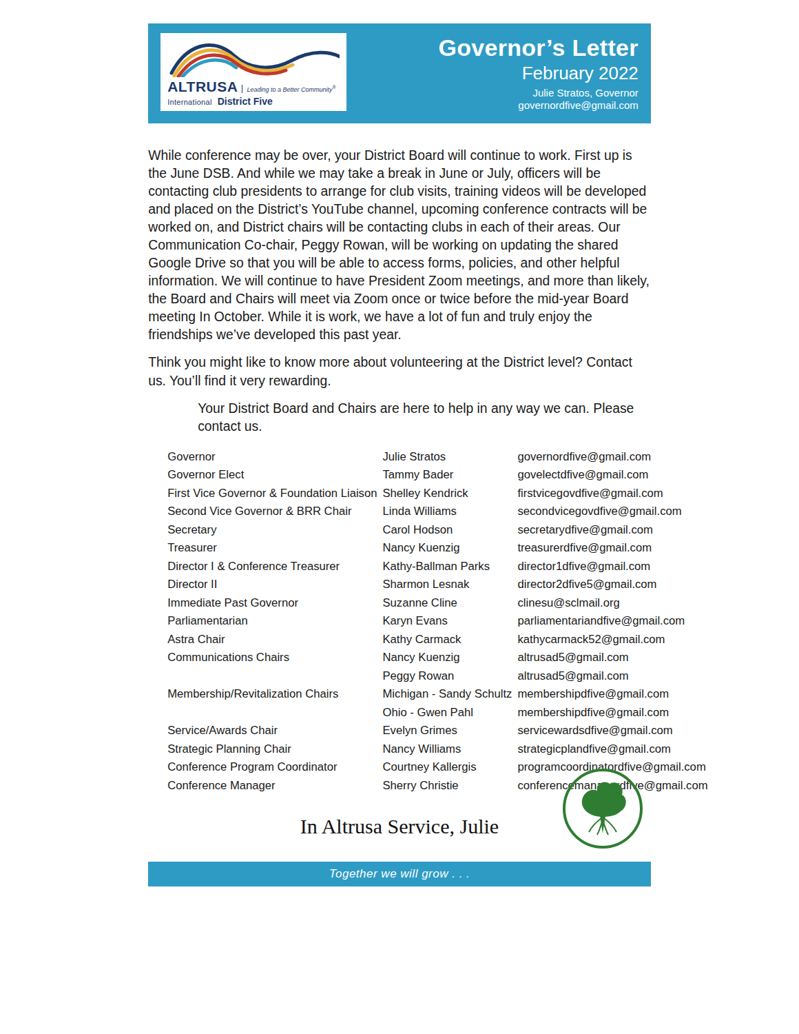ALTRUSA Leading to a Better Community®
International District Five
Governor’s Letter
February 2022
Julie Stratos, Governor
governordfive@gmail.com
While conference may be over, your District Board will continue to work. First up is the June DSB. And while we may take a break in June or July, officers will be contacting club presidents to arrange for club visits, training videos will be developed and placed on the District’s YouTube channel, upcoming conference contracts will be worked on, and District chairs will be contacting clubs in each of their areas. Our Communication Co-chair, Peggy Rowan, will be working on updating the shared Google Drive so that you will be able to access forms, policies, and other helpful information. We will continue to have President Zoom meetings, and more than likely, the Board and Chairs will meet via Zoom once or twice before the mid-year Board meeting In October. While it is work, we have a lot of fun and truly enjoy the friendships we’ve developed this past year.
Think you might like to know more about volunteering at the District level? Contact us. You’ll find it very rewarding.
Your District Board and Chairs are here to help in any way we can. Please contact us.
| Governor | Julie Stratos | governordfive@gmail.com |
| Governor Elect | Tammy Bader | govelectdfive@gmail.com |
| First Vice Governor & Foundation Liaison | Shelley Kendrick | firstvicegovdfive@gmail.com |
| Second Vice Governor & BRR Chair | Linda Williams | secondvicegovdfive@gmail.com |
| Secretary | Carol Hodson | secretarydfive@gmail.com |
| Treasurer | Nancy Kuenzig | treasurerdfive@gmail.com |
| Director I & Conference Treasurer | Kathy-Ballman Parks | director1dfive@gmail.com |
| Director II | Sharmon Lesnak | director2dfive5@gmail.com |
| Immediate Past Governor | Suzanne Cline | clinesu@sclmail.org |
| Parliamentarian | Karyn Evans | parliamentariandfive@gmail.com |
| Astra Chair | Kathy Carmack | kathycarmack52@gmail.com |
| Communications Chairs | Nancy Kuenzig | altrusad5@gmail.com |
| | Peggy Rowan | altrusad5@gmail.com |
| Membership/Revitalization Chairs | Michigan - Sandy Schultz | membershipdfive@gmail.com |
| | Ohio - Gwen Pahl | membershipdfive@gmail.com |
| Service/Awards Chair | Evelyn Grimes | servicewardsdfive@gmail.com |
| Strategic Planning Chair | Nancy Williams | strategicplandfive@gmail.com |
| Conference Program Coordinator | Courtney Kallergis | programcoordinatordfive@gmail.com |
| Conference Manager | Sherry Christie | conferencemanagerdfive@gmail.com |
In Altrusa Service, Julie
Together we will grow . . .